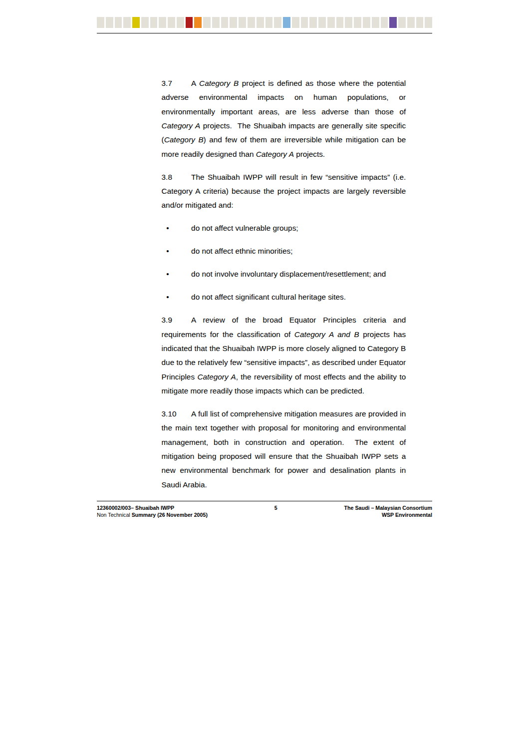3.7 A Category B project is defined as those where the potential adverse environmental impacts on human populations, or environmentally important areas, are less adverse than those of Category A projects. The Shuaibah impacts are generally site specific (Category B) and few of them are irreversible while mitigation can be more readily designed than Category A projects.
3.8 The Shuaibah IWPP will result in few “sensitive impacts” (i.e. Category A criteria) because the project impacts are largely reversible and/or mitigated and:
do not affect vulnerable groups;
do not affect ethnic minorities;
do not involve involuntary displacement/resettlement; and
do not affect significant cultural heritage sites.
3.9 A review of the broad Equator Principles criteria and requirements for the classification of Category A and B projects has indicated that the Shuaibah IWPP is more closely aligned to Category B due to the relatively few “sensitive impacts”, as described under Equator Principles Category A, the reversibility of most effects and the ability to mitigate more readily those impacts which can be predicted.
3.10 A full list of comprehensive mitigation measures are provided in the main text together with proposal for monitoring and environmental management, both in construction and operation. The extent of mitigation being proposed will ensure that the Shuaibah IWPP sets a new environmental benchmark for power and desalination plants in Saudi Arabia.
12360002/003– Shuaibah IWPP
Non Technical Summary (26 November 2005)
5
The Saudi – Malaysian Consortium
WSP Environmental